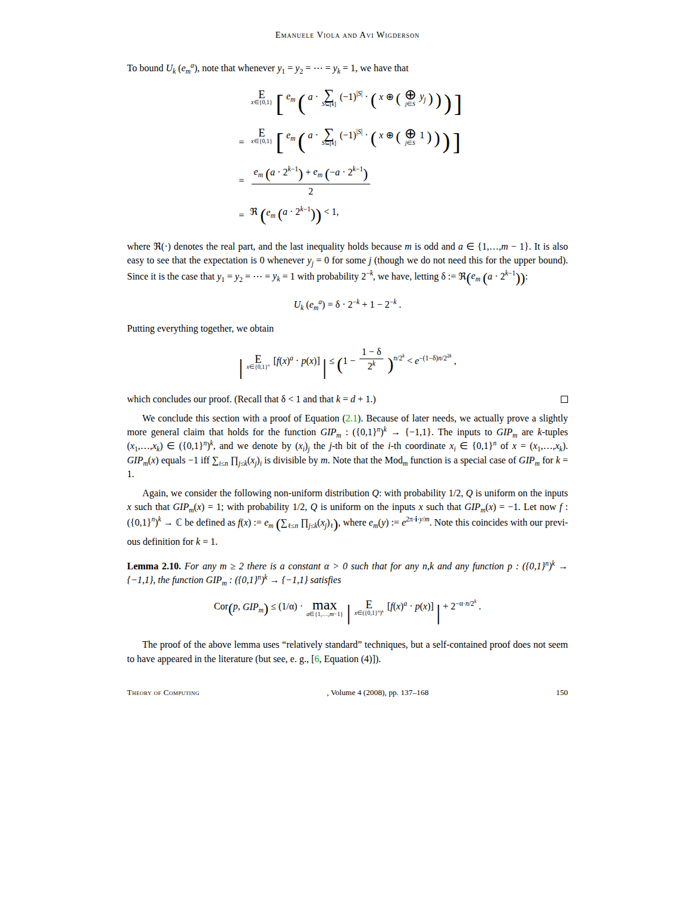Emanuele Viola and Avi Wigderson
To bound Uk (ema), note that whenever y1 = y2 = ⋯ = yk = 1, we have that
| | | E x ∈{0,1} [ e m ( a · ∑ S ⊆[ k ] (−1) / S / · ( x ⊕ ( ⊕ j ∈ S y j ) ) ) ] |
| | = | E x ∈{0,1} [ e m ( a · ∑ S ⊆[ k ] (−1) / S / · ( x ⊕ ( ⊕ j ∈ S 1 ) ) ) ] |
| | = | e m ( a · 2 k −1 ) + e m ( − a · 2 k −1 ) 2 |
| | = | ℜ ( e m ( a · 2 k −1 ) ) < 1, |
where ℜ(·) denotes the real part, and the last inequality holds because m is odd and a ∈ {1,…,m − 1}. It is also easy to see that the expectation is 0 whenever yj = 0 for some j (though we do not need this for the upper bound). Since it is the case that y1 = y2 = ⋯ = yk = 1 with probability 2−k, we have, letting δ := ℜ(em (a · 2k−1)):
Uk (ema) = δ · 2−k + 1 − 2−k .
Putting everything together, we obtain
| Ex∈{0,1}n [f(x)a · p(x)] | ≤ (1 − 1 − δ 2k )n/2k < e−(1−δ)n/22k ,
which concludes our proof. (Recall that δ < 1 and that k = d + 1.)
We conclude this section with a proof of Equation (2.1). Because of later needs, we actually prove a slightly more general claim that holds for the function GIPm : ({0,1}n)k → {−1,1}. The inputs to GIPm are k-tuples (x1,…,xk) ∈ ({0,1}n)k, and we denote by (xi)j the j-th bit of the i-th coordinate xi ∈ {0,1}n of x = (x1,…,xk). GIPm(x) equals −1 iff ∑i≤n ∏j≤k(xj)i is divisible by m. Note that the Modm function is a special case of GIPm for k = 1.
Again, we consider the following non-uniform distribution Q: with probability 1/2, Q is uniform on the inputs x such that GIPm(x) = 1; with probability 1/2, Q is uniform on the inputs x such that GIPm(x) = −1. Let now f : ({0,1}n)k → ℂ be defined as f(x) := em (∑ℓ≤n ∏j≤k(xj)ℓ), where em(y) := e2π·i·y/m. Note this coincides with our previous definition for k = 1.
Lemma 2.10. For any m ≥ 2 there is a constant α > 0 such that for any n,k and any function p : ({0,1}n)k → {−1,1}, the function GIPm : ({0,1}n)k → {−1,1} satisfies
Cor(p, GIPm) ≤ (1/α) · max a∈{1,…,m−1} | Ex∈({0,1}n)k [f(x)a · p(x)] | + 2−α·n/2k .
The proof of the above lemma uses “relatively standard” techniques, but a self-contained proof does not seem to have appeared in the literature (but see, e. g., [6, Equation (4)]).
Theory of Computing , Volume 4 (2008), pp. 137–168 150